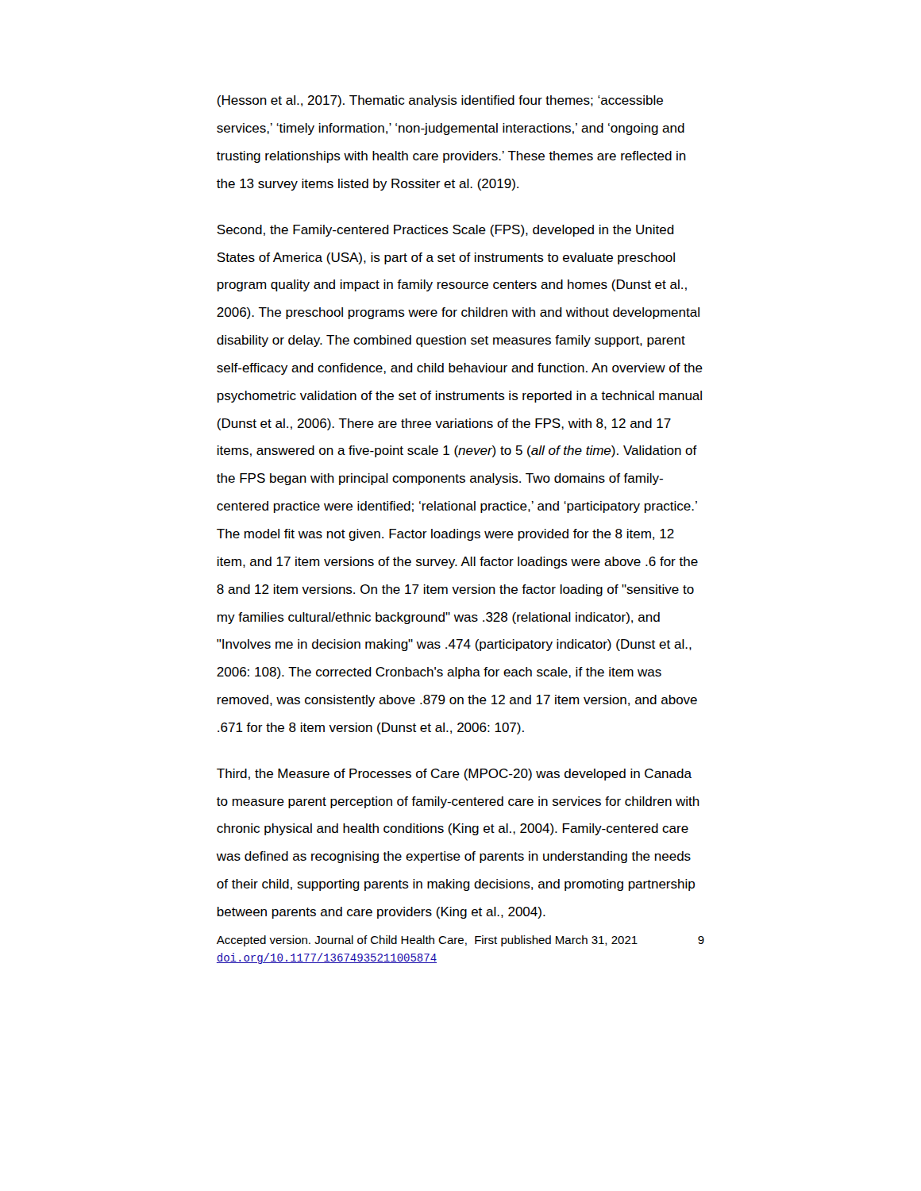(Hesson et al., 2017). Thematic analysis identified four themes; ‘accessible services,’ ‘timely information,’ ‘non-judgemental interactions,’ and ‘ongoing and trusting relationships with health care providers.’ These themes are reflected in the 13 survey items listed by Rossiter et al. (2019).
Second, the Family-centered Practices Scale (FPS), developed in the United States of America (USA), is part of a set of instruments to evaluate preschool program quality and impact in family resource centers and homes (Dunst et al., 2006). The preschool programs were for children with and without developmental disability or delay. The combined question set measures family support, parent self-efficacy and confidence, and child behaviour and function. An overview of the psychometric validation of the set of instruments is reported in a technical manual (Dunst et al., 2006). There are three variations of the FPS, with 8, 12 and 17 items, answered on a five-point scale 1 (never) to 5 (all of the time). Validation of the FPS began with principal components analysis. Two domains of family-centered practice were identified; ‘relational practice,’ and ‘participatory practice.’ The model fit was not given. Factor loadings were provided for the 8 item, 12 item, and 17 item versions of the survey. All factor loadings were above .6 for the 8 and 12 item versions. On the 17 item version the factor loading of "sensitive to my families cultural/ethnic background" was .328 (relational indicator), and "Involves me in decision making" was .474 (participatory indicator) (Dunst et al., 2006: 108). The corrected Cronbach's alpha for each scale, if the item was removed, was consistently above .879 on the 12 and 17 item version, and above .671 for the 8 item version (Dunst et al., 2006: 107).
Third, the Measure of Processes of Care (MPOC-20) was developed in Canada to measure parent perception of family-centered care in services for children with chronic physical and health conditions (King et al., 2004). Family-centered care was defined as recognising the expertise of parents in understanding the needs of their child, supporting parents in making decisions, and promoting partnership between parents and care providers (King et al., 2004).
Accepted version. Journal of Child Health Care, First published March 31, 2021
9
doi.org/10.1177/13674935211005874